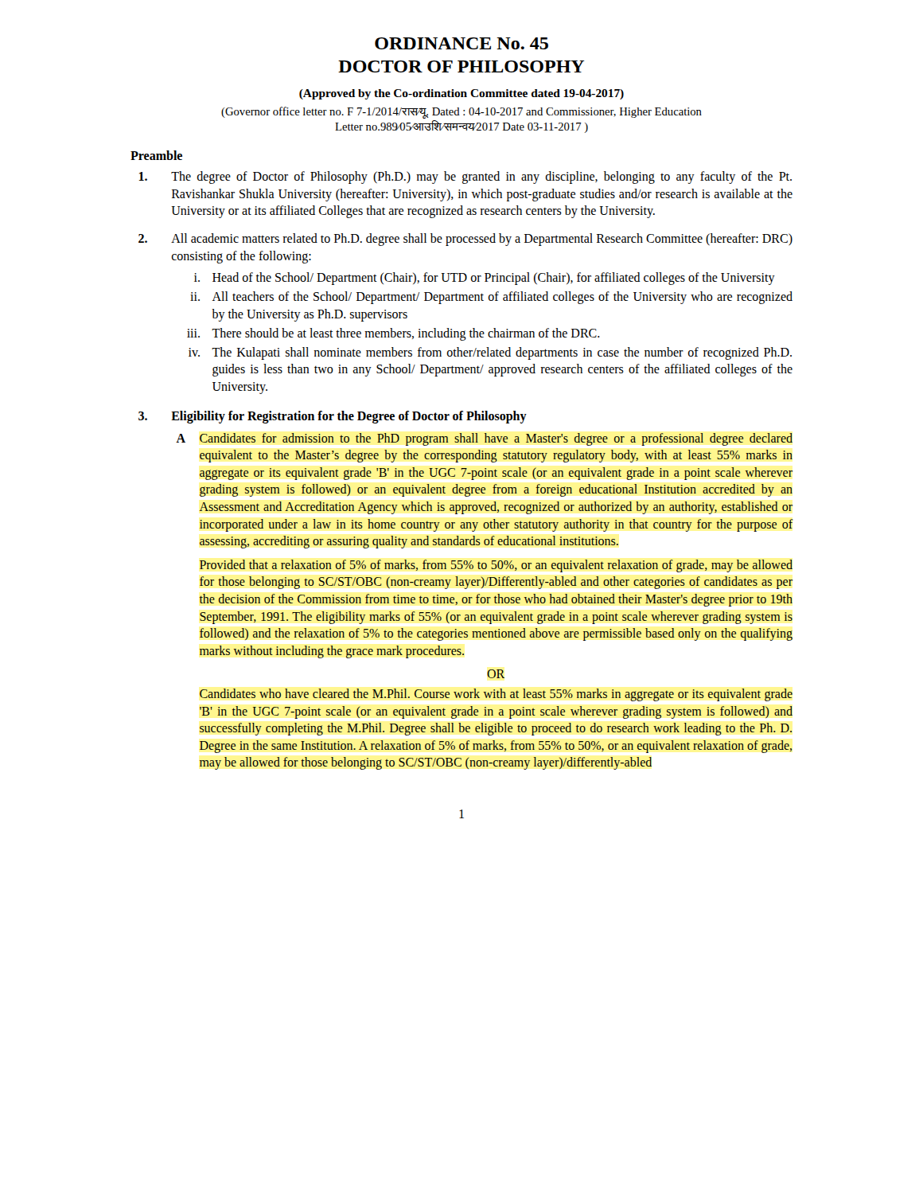ORDINANCE No. 45DOCTOR OF PHILOSOPHY
(Approved by the Co-ordination Committee dated 19-04-2017)
(Governor office letter no. F 7-1/2014/रास∕यू. Dated : 04-10-2017 and Commissioner, Higher Education
Letter no.989∕05∕आउशि∕समन्वय∕2017 Date 03-11-2017 )
Preamble
1.
The degree of Doctor of Philosophy (Ph.D.) may be granted in any discipline, belonging to any faculty of the Pt. Ravishankar Shukla University (hereafter: University), in which post-graduate studies and/or research is available at the University or at its affiliated Colleges that are recognized as research centers by the University.
2.
All academic matters related to Ph.D. degree shall be processed by a Departmental Research Committee (hereafter: DRC) consisting of the following:
i. Head of the School/ Department (Chair), for UTD or Principal (Chair), for affiliated colleges of the University
ii. All teachers of the School/ Department/ Department of affiliated colleges of the University who are recognized by the University as Ph.D. supervisors
iii. There should be at least three members, including the chairman of the DRC.
iv. The Kulapati shall nominate members from other/related departments in case the number of recognized Ph.D. guides is less than two in any School/ Department/ approved research centers of the affiliated colleges of the University.
3.
Eligibility for Registration for the Degree of Doctor of Philosophy
A
Candidates for admission to the PhD program shall have a Master's degree or a professional degree declared equivalent to the Master’s degree by the corresponding statutory regulatory body, with at least 55% marks in aggregate or its equivalent grade 'B' in the UGC 7-point scale (or an equivalent grade in a point scale wherever grading system is followed) or an equivalent degree from a foreign educational Institution accredited by an Assessment and Accreditation Agency which is approved, recognized or authorized by an authority, established or incorporated under a law in its home country or any other statutory authority in that country for the purpose of assessing, accrediting or assuring quality and standards of educational institutions.
Provided that a relaxation of 5% of marks, from 55% to 50%, or an equivalent relaxation of grade, may be allowed for those belonging to SC/ST/OBC (non-creamy layer)/Differently-abled and other categories of candidates as per the decision of the Commission from time to time, or for those who had obtained their Master's degree prior to 19th September, 1991. The eligibility marks of 55% (or an equivalent grade in a point scale wherever grading system is followed) and the relaxation of 5% to the categories mentioned above are permissible based only on the qualifying marks without including the grace mark procedures.
OR
Candidates who have cleared the M.Phil. Course work with at least 55% marks in aggregate or its equivalent grade 'B' in the UGC 7-point scale (or an equivalent grade in a point scale wherever grading system is followed) and successfully completing the M.Phil. Degree shall be eligible to proceed to do research work leading to the Ph. D. Degree in the same Institution. A relaxation of 5% of marks, from 55% to 50%, or an equivalent relaxation of grade, may be allowed for those belonging to SC/ST/OBC (non-creamy layer)/differently-abled
1